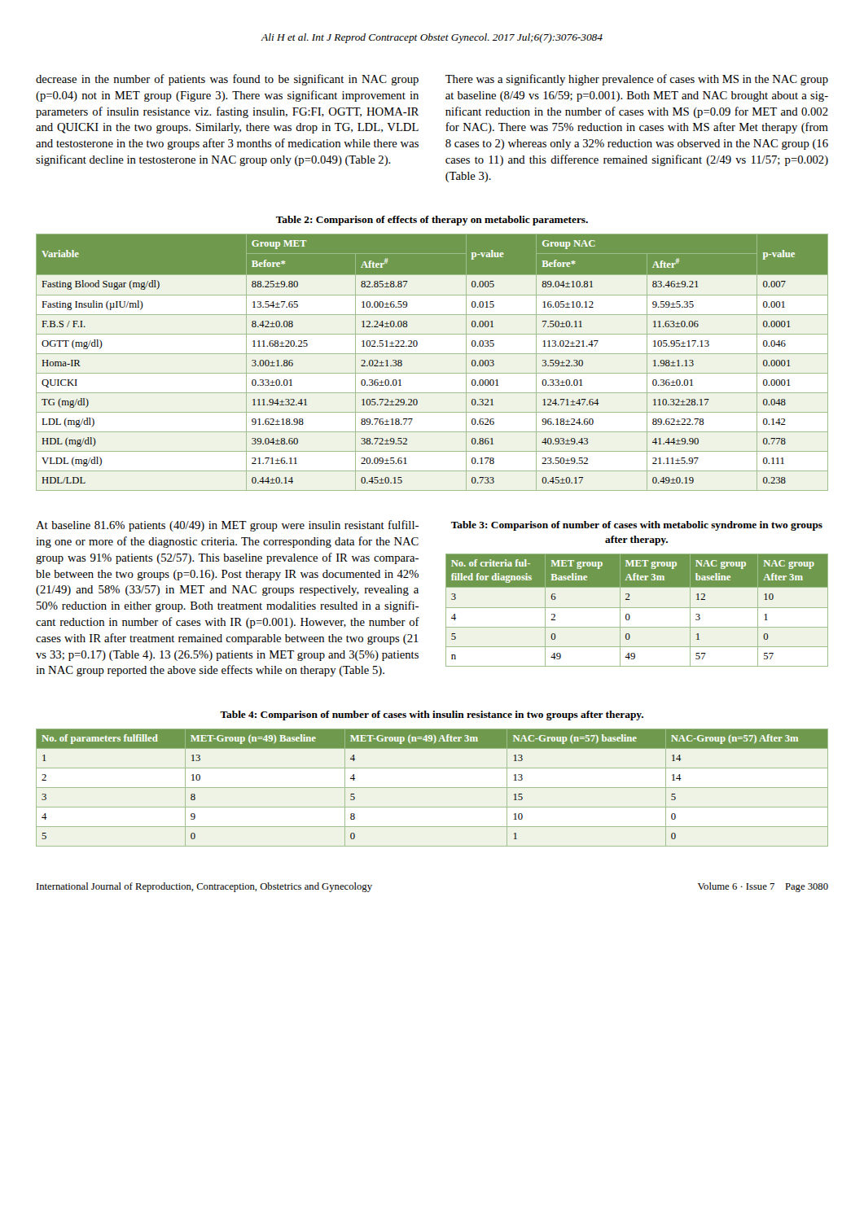Ali H et al. Int J Reprod Contracept Obstet Gynecol. 2017 Jul;6(7):3076-3084
decrease in the number of patients was found to be significant in NAC group (p=0.04) not in MET group (Figure 3). There was significant improvement in parameters of insulin resistance viz. fasting insulin, FG:FI, OGTT, HOMA-IR and QUICKI in the two groups. Similarly, there was drop in TG, LDL, VLDL and testosterone in the two groups after 3 months of medication while there was significant decline in testosterone in NAC group only (p=0.049) (Table 2).
There was a significantly higher prevalence of cases with MS in the NAC group at baseline (8/49 vs 16/59; p=0.001). Both MET and NAC brought about a significant reduction in the number of cases with MS (p=0.09 for MET and 0.002 for NAC). There was 75% reduction in cases with MS after Met therapy (from 8 cases to 2) whereas only a 32% reduction was observed in the NAC group (16 cases to 11) and this difference remained significant (2/49 vs 11/57; p=0.002) (Table 3).
Table 2: Comparison of effects of therapy on metabolic parameters.
| Variable | Group MET | p-value | Group NAC | p-value |
| --- | --- | --- | --- | --- |
| Before* | After # | Before* | After # |
| Fasting Blood Sugar (mg/dl) | 88.25±9.80 | 82.85±8.87 | 0.005 | 89.04±10.81 | 83.46±9.21 | 0.007 |
| Fasting Insulin (µIU/ml) | 13.54±7.65 | 10.00±6.59 | 0.015 | 16.05±10.12 | 9.59±5.35 | 0.001 |
| F.B.S / F.I. | 8.42±0.08 | 12.24±0.08 | 0.001 | 7.50±0.11 | 11.63±0.06 | 0.0001 |
| OGTT (mg/dl) | 111.68±20.25 | 102.51±22.20 | 0.035 | 113.02±21.47 | 105.95±17.13 | 0.046 |
| Homa-IR | 3.00±1.86 | 2.02±1.38 | 0.003 | 3.59±2.30 | 1.98±1.13 | 0.0001 |
| QUICKI | 0.33±0.01 | 0.36±0.01 | 0.0001 | 0.33±0.01 | 0.36±0.01 | 0.0001 |
| TG (mg/dl) | 111.94±32.41 | 105.72±29.20 | 0.321 | 124.71±47.64 | 110.32±28.17 | 0.048 |
| LDL (mg/dl) | 91.62±18.98 | 89.76±18.77 | 0.626 | 96.18±24.60 | 89.62±22.78 | 0.142 |
| HDL (mg/dl) | 39.04±8.60 | 38.72±9.52 | 0.861 | 40.93±9.43 | 41.44±9.90 | 0.778 |
| VLDL (mg/dl) | 21.71±6.11 | 20.09±5.61 | 0.178 | 23.50±9.52 | 21.11±5.97 | 0.111 |
| HDL/LDL | 0.44±0.14 | 0.45±0.15 | 0.733 | 0.45±0.17 | 0.49±0.19 | 0.238 |
At baseline 81.6% patients (40/49) in MET group were insulin resistant fulfilling one or more of the diagnostic criteria. The corresponding data for the NAC group was 91% patients (52/57). This baseline prevalence of IR was comparable between the two groups (p=0.16). Post therapy IR was documented in 42% (21/49) and 58% (33/57) in MET and NAC groups respectively, revealing a 50% reduction in either group. Both treatment modalities resulted in a significant reduction in number of cases with IR (p=0.001). However, the number of cases with IR after treatment remained comparable between the two groups (21 vs 33; p=0.17) (Table 4). 13 (26.5%) patients in MET group and 3(5%) patients in NAC group reported the above side effects while on therapy (Table 5).
Table 3: Comparison of number of cases with metabolic syndrome in two groups after therapy.
| No. of criteria fulfilled for diagnosis | MET group Baseline | MET group After 3m | NAC group baseline | NAC group After 3m |
| --- | --- | --- | --- | --- |
| 3 | 6 | 2 | 12 | 10 |
| 4 | 2 | 0 | 3 | 1 |
| 5 | 0 | 0 | 1 | 0 |
| n | 49 | 49 | 57 | 57 |
Table 4: Comparison of number of cases with insulin resistance in two groups after therapy.
| No. of parameters fulfilled | MET-Group (n=49) Baseline | MET-Group (n=49) After 3m | NAC-Group (n=57) baseline | NAC-Group (n=57) After 3m |
| --- | --- | --- | --- | --- |
| 1 | 13 | 4 | 13 | 14 |
| 2 | 10 | 4 | 13 | 14 |
| 3 | 8 | 5 | 15 | 5 |
| 4 | 9 | 8 | 10 | 0 |
| 5 | 0 | 0 | 1 | 0 |
International Journal of Reproduction, Contraception, Obstetrics and Gynecology
Volume 6 · Issue 7 Page 3080